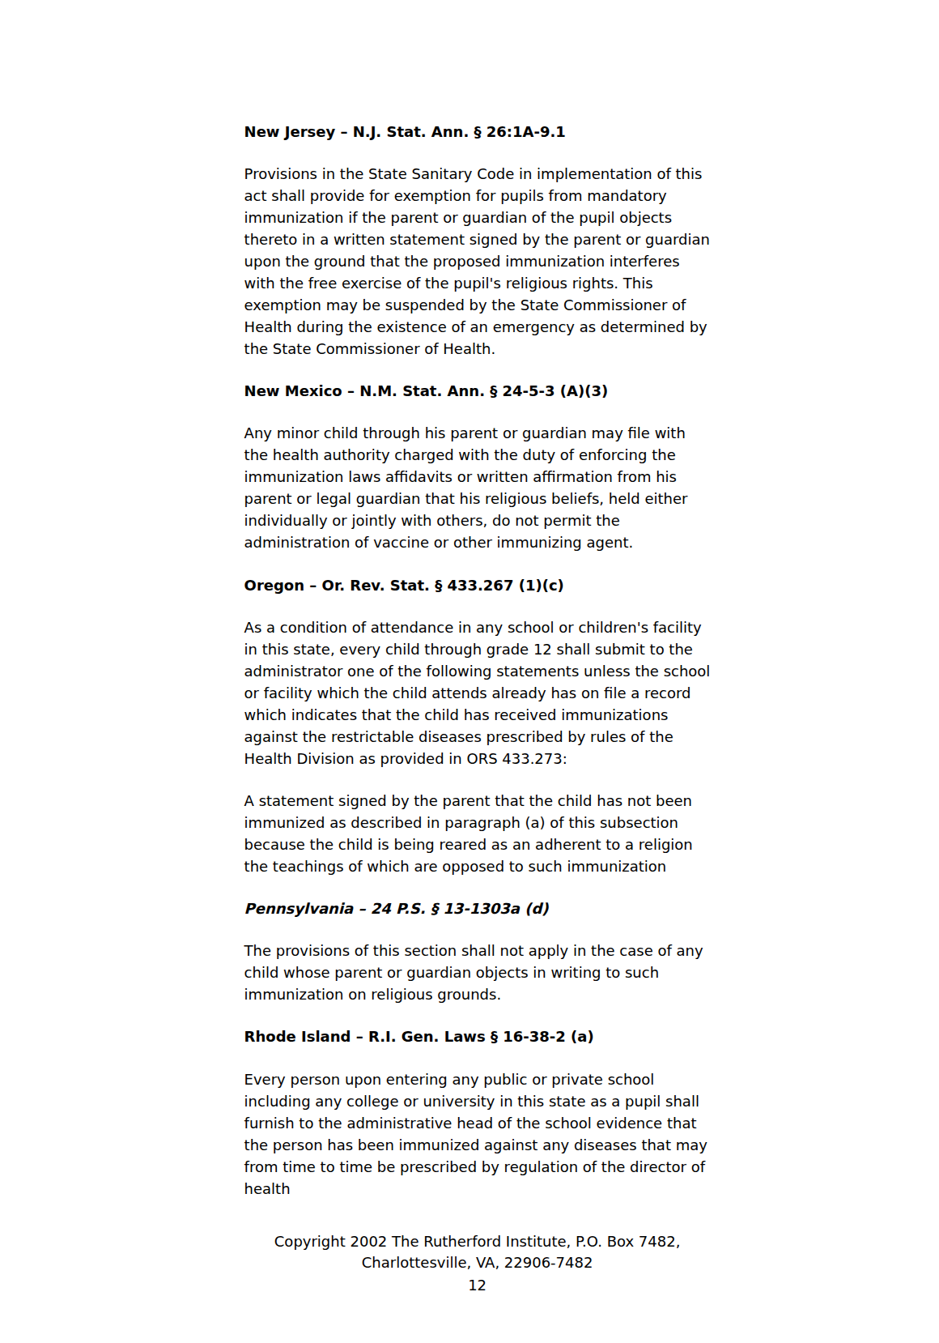New Jersey – N.J. Stat. Ann. § 26:1A-9.1
Provisions in the State Sanitary Code in implementation of this act shall provide for exemption for pupils from mandatory immunization if the parent or guardian of the pupil objects thereto in a written statement signed by the parent or guardian upon the ground that the proposed immunization interferes with the free exercise of the pupil's religious rights. This exemption may be suspended by the State Commissioner of Health during the existence of an emergency as determined by the State Commissioner of Health.
New Mexico – N.M. Stat. Ann. § 24-5-3 (A)(3)
Any minor child through his parent or guardian may file with the health authority charged with the duty of enforcing the immunization laws affidavits or written affirmation from his parent or legal guardian that his religious beliefs, held either individually or jointly with others, do not permit the administration of vaccine or other immunizing agent.
Oregon – Or. Rev. Stat. § 433.267 (1)(c)
As a condition of attendance in any school or children's facility in this state, every child through grade 12 shall submit to the administrator one of the following statements unless the school or facility which the child attends already has on file a record which indicates that the child has received immunizations against the restrictable diseases prescribed by rules of the Health Division as provided in ORS 433.273:
A statement signed by the parent that the child has not been immunized as described in paragraph (a) of this subsection because the child is being reared as an adherent to a religion the teachings of which are opposed to such immunization
Pennsylvania – 24 P.S. § 13-1303a (d)
The provisions of this section shall not apply in the case of any child whose parent or guardian objects in writing to such immunization on religious grounds.
Rhode Island – R.I. Gen. Laws § 16-38-2 (a)
Every person upon entering any public or private school including any college or university in this state as a pupil shall furnish to the administrative head of the school evidence that the person has been immunized against any diseases that may from time to time be prescribed by regulation of the director of health
Copyright 2002 The Rutherford Institute, P.O. Box 7482, Charlottesville, VA, 22906-7482 12